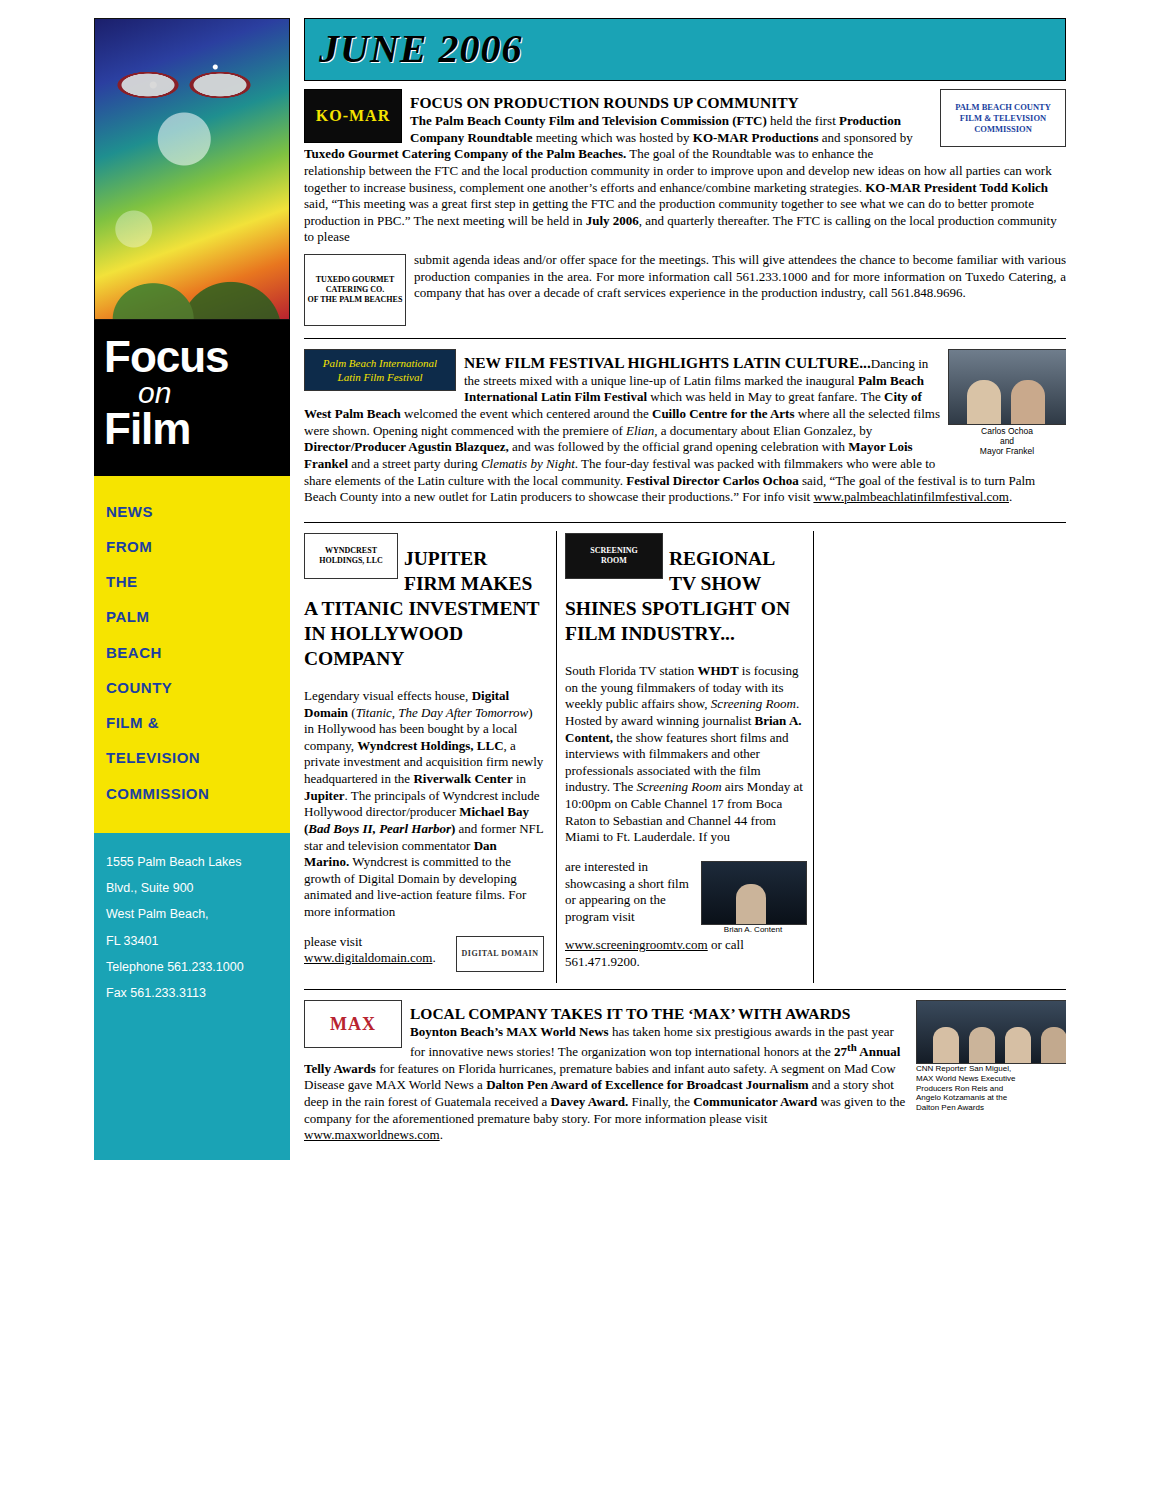Focus
on
Film
NEWS
FROM
THE
PALM
BEACH
COUNTY
FILM &
TELEVISION
COMMISSION
1555 Palm Beach Lakes
Blvd., Suite 900
West Palm Beach,
FL 33401
Telephone 561.233.1000
Fax 561.233.3113
JUNE 2006
KO-MAR
PALM BEACH COUNTY
FILM & TELEVISION
COMMISSION
FOCUS ON PRODUCTION ROUNDS UP COMMUNITY
The Palm Beach County Film and Television Commission (FTC) held the first Production Company Roundtable meeting which was hosted by KO-MAR Productions and sponsored by Tuxedo Gourmet Catering Company of the Palm Beaches. The goal of the Roundtable was to enhance the relationship between the FTC and the local production community in order to improve upon and develop new ideas on how all parties can work together to increase business, complement one another’s efforts and enhance/combine marketing strategies. KO-MAR President Todd Kolich said, “This meeting was a great first step in getting the FTC and the production community together to see what we can do to better promote production in PBC.” The next meeting will be held in July 2006, and quarterly thereafter. The FTC is calling on the local production community to please
TUXEDO GOURMET CATERING CO.
OF THE PALM BEACHES
submit agenda ideas and/or offer space for the meetings. This will give attendees the chance to become familiar with various production companies in the area. For more information call 561.233.1000 and for more information on Tuxedo Catering, a company that has over a decade of craft services experience in the production industry, call 561.848.9696.
Palm Beach International
Latin Film Festival
Carlos Ochoa
and
Mayor Frankel
NEW FILM FESTIVAL HIGHLIGHTS LATIN CULTURE...
Dancing in the streets mixed with a unique line-up of Latin films marked the inaugural Palm Beach International Latin Film Festival which was held in May to great fanfare. The City of West Palm Beach welcomed the event which centered around the Cuillo Centre for the Arts where all the selected films were shown. Opening night commenced with the premiere of Elian, a documentary about Elian Gonzalez, by Director/Producer Agustin Blazquez, and was followed by the official grand opening celebration with Mayor Lois Frankel and a street party during Clematis by Night. The four-day festival was packed with filmmakers who were able to share elements of the Latin culture with the local community. Festival Director Carlos Ochoa said, “The goal of the festival is to turn Palm Beach County into a new outlet for Latin producers to showcase their productions.” For info visit www.palmbeachlatinfilmfestival.com.
WYNDCREST
HOLDINGS, LLC
JUPITER FIRM MAKES A TITANIC INVESTMENT IN HOLLYWOOD COMPANY
Legendary visual effects house, Digital Domain (Titanic, The Day After Tomorrow) in Hollywood has been bought by a local company, Wyndcrest Holdings, LLC, a private investment and acquisition firm newly headquartered in the Riverwalk Center in Jupiter. The principals of Wyndcrest include Hollywood director/producer Michael Bay (Bad Boys II, Pearl Harbor) and former NFL star and television commentator Dan Marino. Wyndcrest is committed to the growth of Digital Domain by developing animated and live-action feature films. For more information
DIGITAL DOMAIN
please visit www.digitaldomain.com.
SCREENING
ROOM
REGIONAL TV SHOW SHINES SPOTLIGHT ON FILM INDUSTRY...
South Florida TV station WHDT is focusing on the young filmmakers of today with its weekly public affairs show, Screening Room. Hosted by award winning journalist Brian A. Content, the show features short films and interviews with filmmakers and other professionals associated with the film industry. The Screening Room airs Monday at 10:00pm on Cable Channel 17 from Boca Raton to Sebastian and Channel 44 from Miami to Ft. Lauderdale. If you
Brian A. Content
are interested in showcasing a short film or appearing on the program visit www.screeningroomtv.com or call 561.471.9200.
MAX
CNN Reporter San Miguel,
MAX World News Executive
Producers Ron Reis and
Angelo Kotzamanis at the
Dalton Pen Awards
LOCAL COMPANY TAKES IT TO THE ‘MAX’ WITH AWARDS
Boynton Beach’s MAX World News has taken home six prestigious awards in the past year for innovative news stories! The organization won top international honors at the 27th Annual Telly Awards for features on Florida hurricanes, premature babies and infant auto safety. A segment on Mad Cow Disease gave MAX World News a Dalton Pen Award of Excellence for Broadcast Journalism and a story shot deep in the rain forest of Guatemala received a Davey Award. Finally, the Communicator Award was given to the company for the aforementioned premature baby story. For more information please visit www.maxworldnews.com.